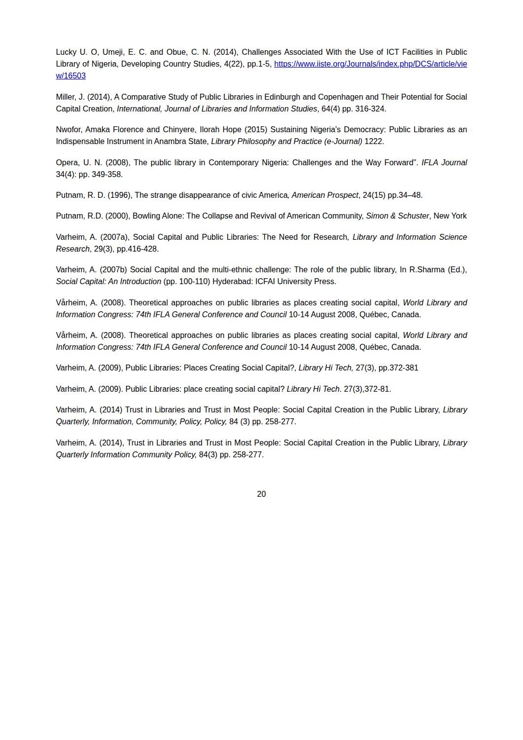Lucky U. O, Umeji, E. C. and Obue, C. N. (2014), Challenges Associated With the Use of ICT Facilities in Public Library of Nigeria, Developing Country Studies, 4(22), pp.1-5, https://www.iiste.org/Journals/index.php/DCS/article/view/16503
Miller, J. (2014), A Comparative Study of Public Libraries in Edinburgh and Copenhagen and Their Potential for Social Capital Creation, International, Journal of Libraries and Information Studies, 64(4) pp. 316-324.
Nwofor, Amaka Florence and Chinyere, Ilorah Hope (2015) Sustaining Nigeria's Democracy: Public Libraries as an Indispensable Instrument in Anambra State, Library Philosophy and Practice (e-Journal) 1222.
Opera, U. N. (2008), The public library in Contemporary Nigeria: Challenges and the Way Forward". IFLA Journal 34(4): pp. 349-358.
Putnam, R. D. (1996), The strange disappearance of civic America, American Prospect, 24(15) pp.34–48.
Putnam, R.D. (2000), Bowling Alone: The Collapse and Revival of American Community, Simon & Schuster, New York
Varheim, A. (2007a), Social Capital and Public Libraries: The Need for Research, Library and Information Science Research, 29(3), pp.416-428.
Varheim, A. (2007b) Social Capital and the multi-ethnic challenge: The role of the public library, In R.Sharma (Ed.), Social Capital: An Introduction (pp. 100-110) Hyderabad: ICFAI University Press.
Vårheim, A. (2008). Theoretical approaches on public libraries as places creating social capital, World Library and Information Congress: 74th IFLA General Conference and Council 10-14 August 2008, Québec, Canada.
Vårheim, A. (2008). Theoretical approaches on public libraries as places creating social capital, World Library and Information Congress: 74th IFLA General Conference and Council 10-14 August 2008, Québec, Canada.
Varheim, A. (2009), Public Libraries: Places Creating Social Capital?, Library Hi Tech, 27(3), pp.372-381
Varheim, A. (2009). Public Libraries: place creating social capital? Library Hi Tech. 27(3),372-81.
Varheim, A. (2014) Trust in Libraries and Trust in Most People: Social Capital Creation in the Public Library, Library Quarterly, Information, Community, Policy, Policy, 84 (3) pp. 258-277.
Varheim, A. (2014), Trust in Libraries and Trust in Most People: Social Capital Creation in the Public Library, Library Quarterly Information Community Policy, 84(3) pp. 258-277.
20